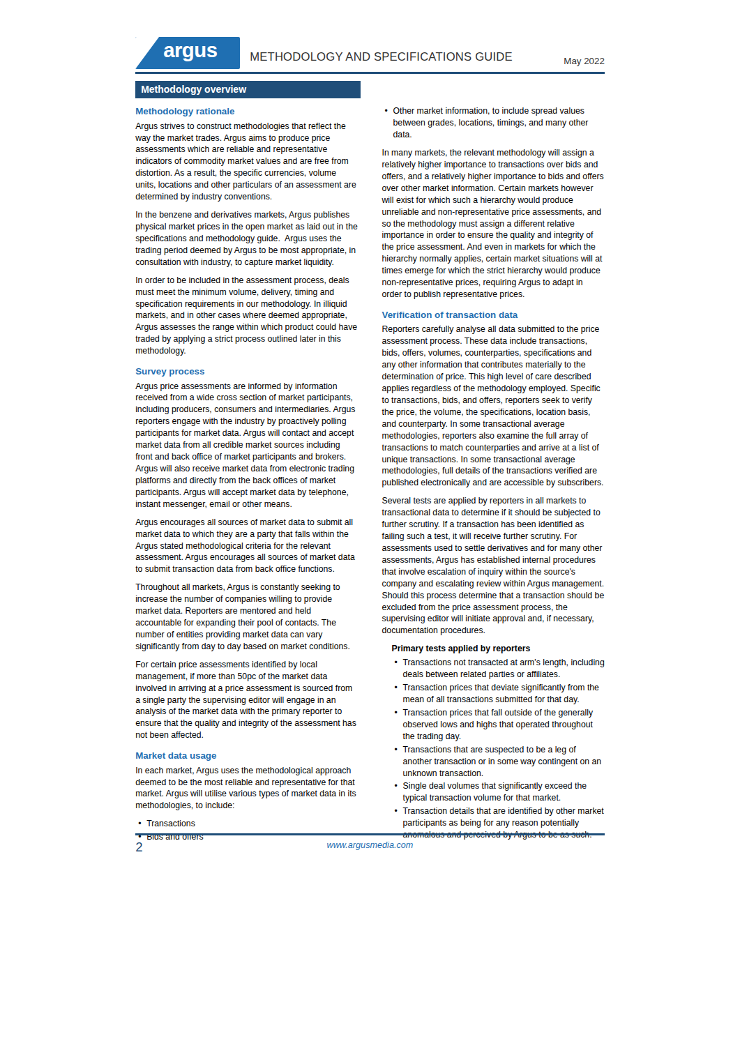argus
METHODOLOGY AND SPECIFICATIONS GUIDE
May 2022
Methodology overview
Methodology rationale
Argus strives to construct methodologies that reflect the way the market trades. Argus aims to produce price assessments which are reliable and representative indicators of commodity market values and are free from distortion. As a result, the specific currencies, volume units, locations and other particulars of an assessment are determined by industry conventions.
In the benzene and derivatives markets, Argus publishes physical market prices in the open market as laid out in the specifications and methodology guide. Argus uses the trading period deemed by Argus to be most appropriate, in consultation with industry, to capture market liquidity.
In order to be included in the assessment process, deals must meet the minimum volume, delivery, timing and specification requirements in our methodology. In illiquid markets, and in other cases where deemed appropriate, Argus assesses the range within which product could have traded by applying a strict process outlined later in this methodology.
Survey process
Argus price assessments are informed by information received from a wide cross section of market participants, including producers, consumers and intermediaries. Argus reporters engage with the industry by proactively polling participants for market data. Argus will contact and accept market data from all credible market sources including front and back office of market participants and brokers. Argus will also receive market data from electronic trading platforms and directly from the back offices of market participants. Argus will accept market data by telephone, instant messenger, email or other means.
Argus encourages all sources of market data to submit all market data to which they are a party that falls within the Argus stated methodological criteria for the relevant assessment. Argus encourages all sources of market data to submit transaction data from back office functions.
Throughout all markets, Argus is constantly seeking to increase the number of companies willing to provide market data. Reporters are mentored and held accountable for expanding their pool of contacts. The number of entities providing market data can vary significantly from day to day based on market conditions.
For certain price assessments identified by local management, if more than 50pc of the market data involved in arriving at a price assessment is sourced from a single party the supervising editor will engage in an analysis of the market data with the primary reporter to ensure that the quality and integrity of the assessment has not been affected.
Market data usage
In each market, Argus uses the methodological approach deemed to be the most reliable and representative for that market. Argus will utilise various types of market data in its methodologies, to include:
Transactions
Bids and offers
Other market information, to include spread values between grades, locations, timings, and many other data.
In many markets, the relevant methodology will assign a relatively higher importance to transactions over bids and offers, and a relatively higher importance to bids and offers over other market information. Certain markets however will exist for which such a hierarchy would produce unreliable and non-representative price assessments, and so the methodology must assign a different relative importance in order to ensure the quality and integrity of the price assessment. And even in markets for which the hierarchy normally applies, certain market situations will at times emerge for which the strict hierarchy would produce non-representative prices, requiring Argus to adapt in order to publish representative prices.
Verification of transaction data
Reporters carefully analyse all data submitted to the price assessment process. These data include transactions, bids, offers, volumes, counterparties, specifications and any other information that contributes materially to the determination of price. This high level of care described applies regardless of the methodology employed. Specific to transactions, bids, and offers, reporters seek to verify the price, the volume, the specifications, location basis, and counterparty. In some transactional average methodologies, reporters also examine the full array of transactions to match counterparties and arrive at a list of unique transactions. In some transactional average methodologies, full details of the transactions verified are published electronically and are accessible by subscribers.
Several tests are applied by reporters in all markets to transactional data to determine if it should be subjected to further scrutiny. If a transaction has been identified as failing such a test, it will receive further scrutiny. For assessments used to settle derivatives and for many other assessments, Argus has established internal procedures that involve escalation of inquiry within the source's company and escalating review within Argus management. Should this process determine that a transaction should be excluded from the price assessment process, the supervising editor will initiate approval and, if necessary, documentation procedures.
Primary tests applied by reporters
Transactions not transacted at arm's length, including deals between related parties or affiliates.
Transaction prices that deviate significantly from the mean of all transactions submitted for that day.
Transaction prices that fall outside of the generally observed lows and highs that operated throughout the trading day.
Transactions that are suspected to be a leg of another transaction or in some way contingent on an unknown transaction.
Single deal volumes that significantly exceed the typical transaction volume for that market.
Transaction details that are identified by other market participants as being for any reason potentially anomalous and perceived by Argus to be as such.
2
www.argusmedia.com